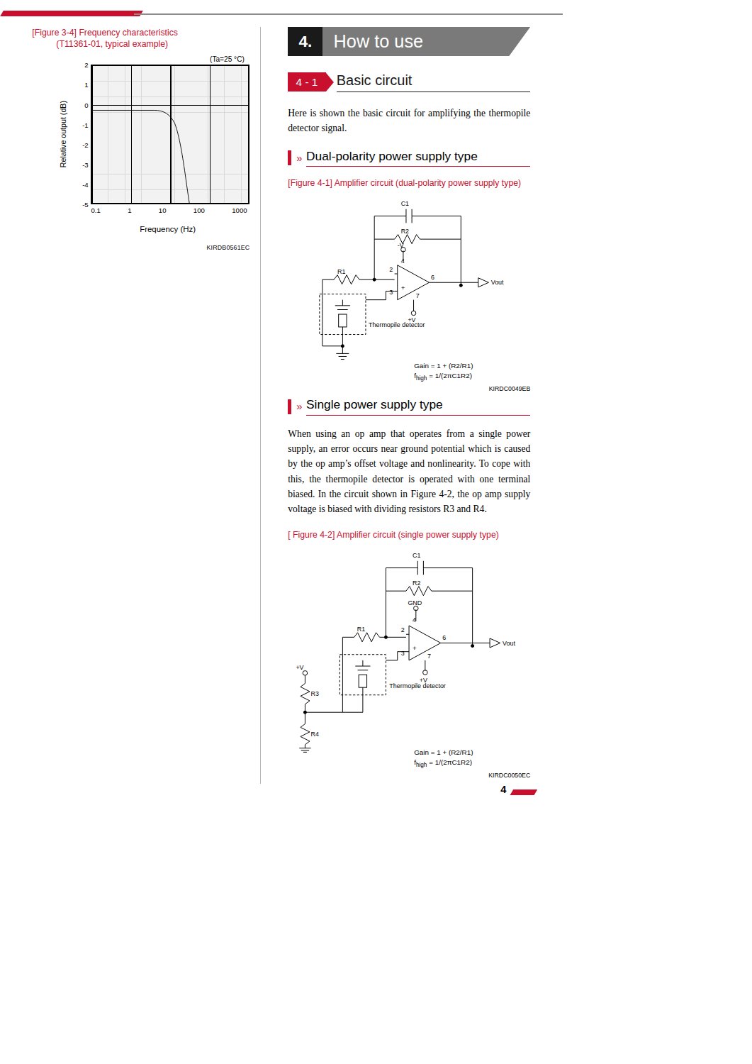[Figure 3-4] Frequency characteristics (T11361-01, typical example)
(Ta=25 °C)
Relative output (dB)
2 1 0 -1 -2 -3 -4 -5
0.11101001000
Frequency (Hz)
KIRDB0561EC
4.
How to use
4 - 1
Basic circuit
Here is shown the basic circuit for amplifying the thermopile detector signal.
»
Dual-polarity power supply type
[Figure 4-1] Amplifier circuit (dual-polarity power supply type)
C1 R2 -V R1 2 3 4 6 7 +V Vout Thermopile detector +
Gain = 1 + (R2/R1)
fhigh = 1/(2πC1R2)
KIRDC0049EB
»
Single power supply type
When using an op amp that operates from a single power supply, an error occurs near ground potential which is caused by the op amp’s offset voltage and nonlinearity. To cope with this, the thermopile detector is operated with one terminal biased. In the circuit shown in Figure 4-2, the op amp supply voltage is biased with dividing resistors R3 and R4.
[ Figure 4-2] Amplifier circuit (single power supply type)
C1 R2 GND R1 2 3 4 6 7 +V Vout Thermopile detector + +V R3 R4
Gain = 1 + (R2/R1)
fhigh = 1/(2πC1R2)
KIRDC0050EC
4